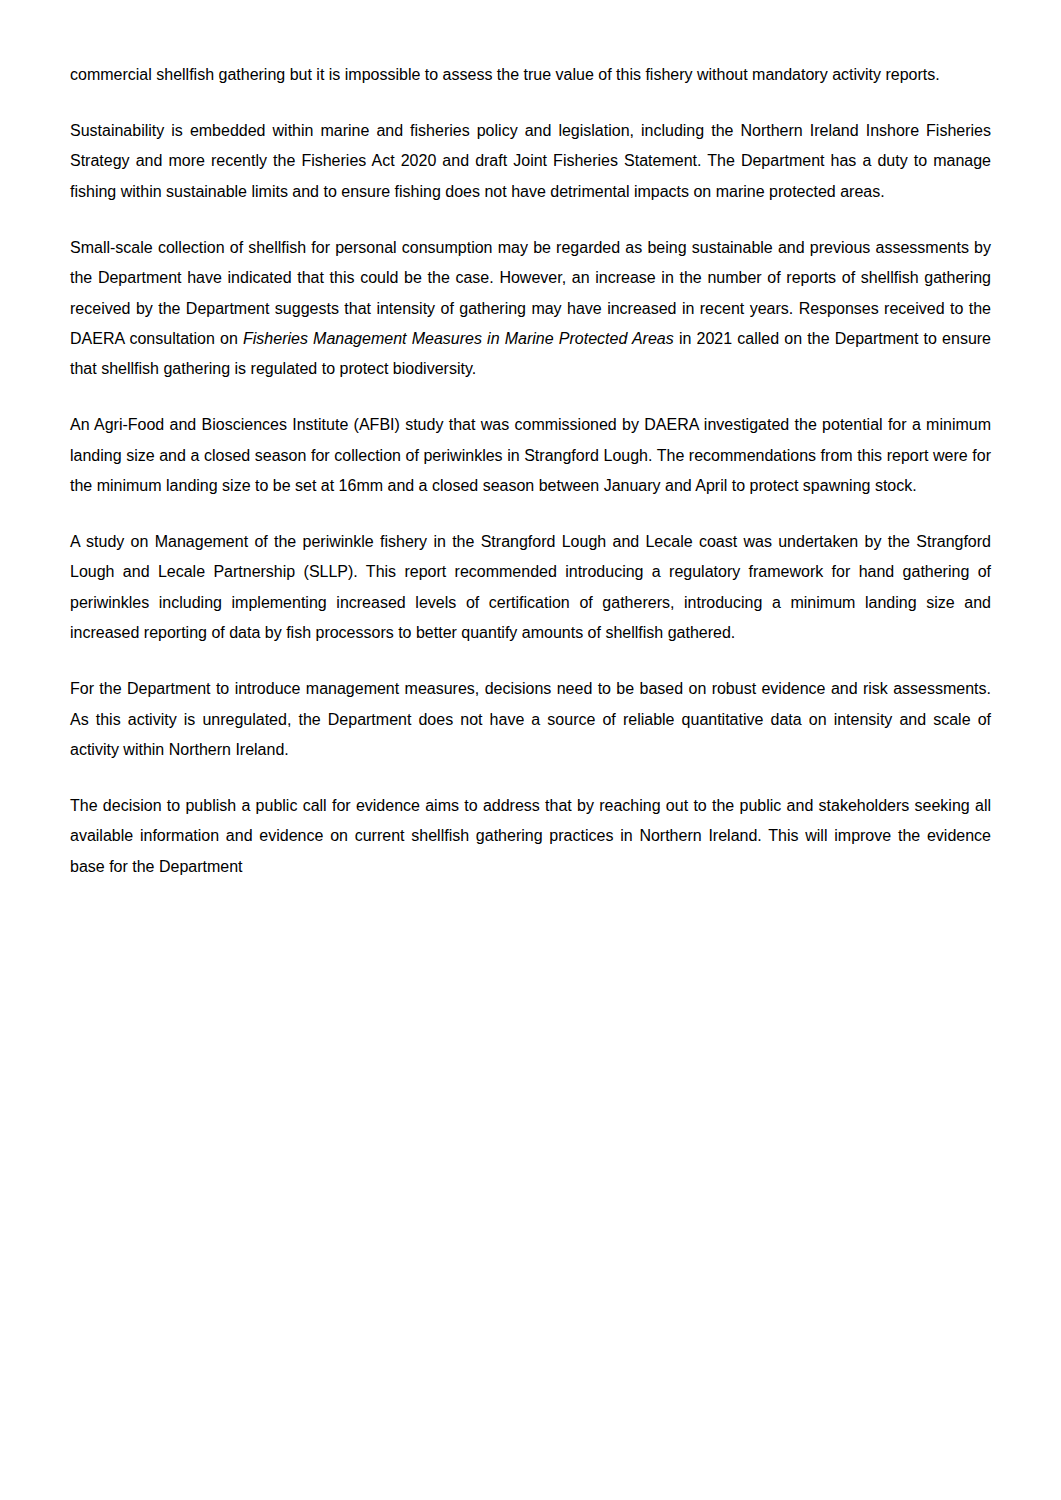commercial shellfish gathering but it is impossible to assess the true value of this fishery without mandatory activity reports.
Sustainability is embedded within marine and fisheries policy and legislation, including the Northern Ireland Inshore Fisheries Strategy and more recently the Fisheries Act 2020 and draft Joint Fisheries Statement. The Department has a duty to manage fishing within sustainable limits and to ensure fishing does not have detrimental impacts on marine protected areas.
Small-scale collection of shellfish for personal consumption may be regarded as being sustainable and previous assessments by the Department have indicated that this could be the case. However, an increase in the number of reports of shellfish gathering received by the Department suggests that intensity of gathering may have increased in recent years. Responses received to the DAERA consultation on Fisheries Management Measures in Marine Protected Areas in 2021 called on the Department to ensure that shellfish gathering is regulated to protect biodiversity.
An Agri-Food and Biosciences Institute (AFBI) study that was commissioned by DAERA investigated the potential for a minimum landing size and a closed season for collection of periwinkles in Strangford Lough. The recommendations from this report were for the minimum landing size to be set at 16mm and a closed season between January and April to protect spawning stock.
A study on Management of the periwinkle fishery in the Strangford Lough and Lecale coast was undertaken by the Strangford Lough and Lecale Partnership (SLLP). This report recommended introducing a regulatory framework for hand gathering of periwinkles including implementing increased levels of certification of gatherers, introducing a minimum landing size and increased reporting of data by fish processors to better quantify amounts of shellfish gathered.
For the Department to introduce management measures, decisions need to be based on robust evidence and risk assessments. As this activity is unregulated, the Department does not have a source of reliable quantitative data on intensity and scale of activity within Northern Ireland.
The decision to publish a public call for evidence aims to address that by reaching out to the public and stakeholders seeking all available information and evidence on current shellfish gathering practices in Northern Ireland. This will improve the evidence base for the Department